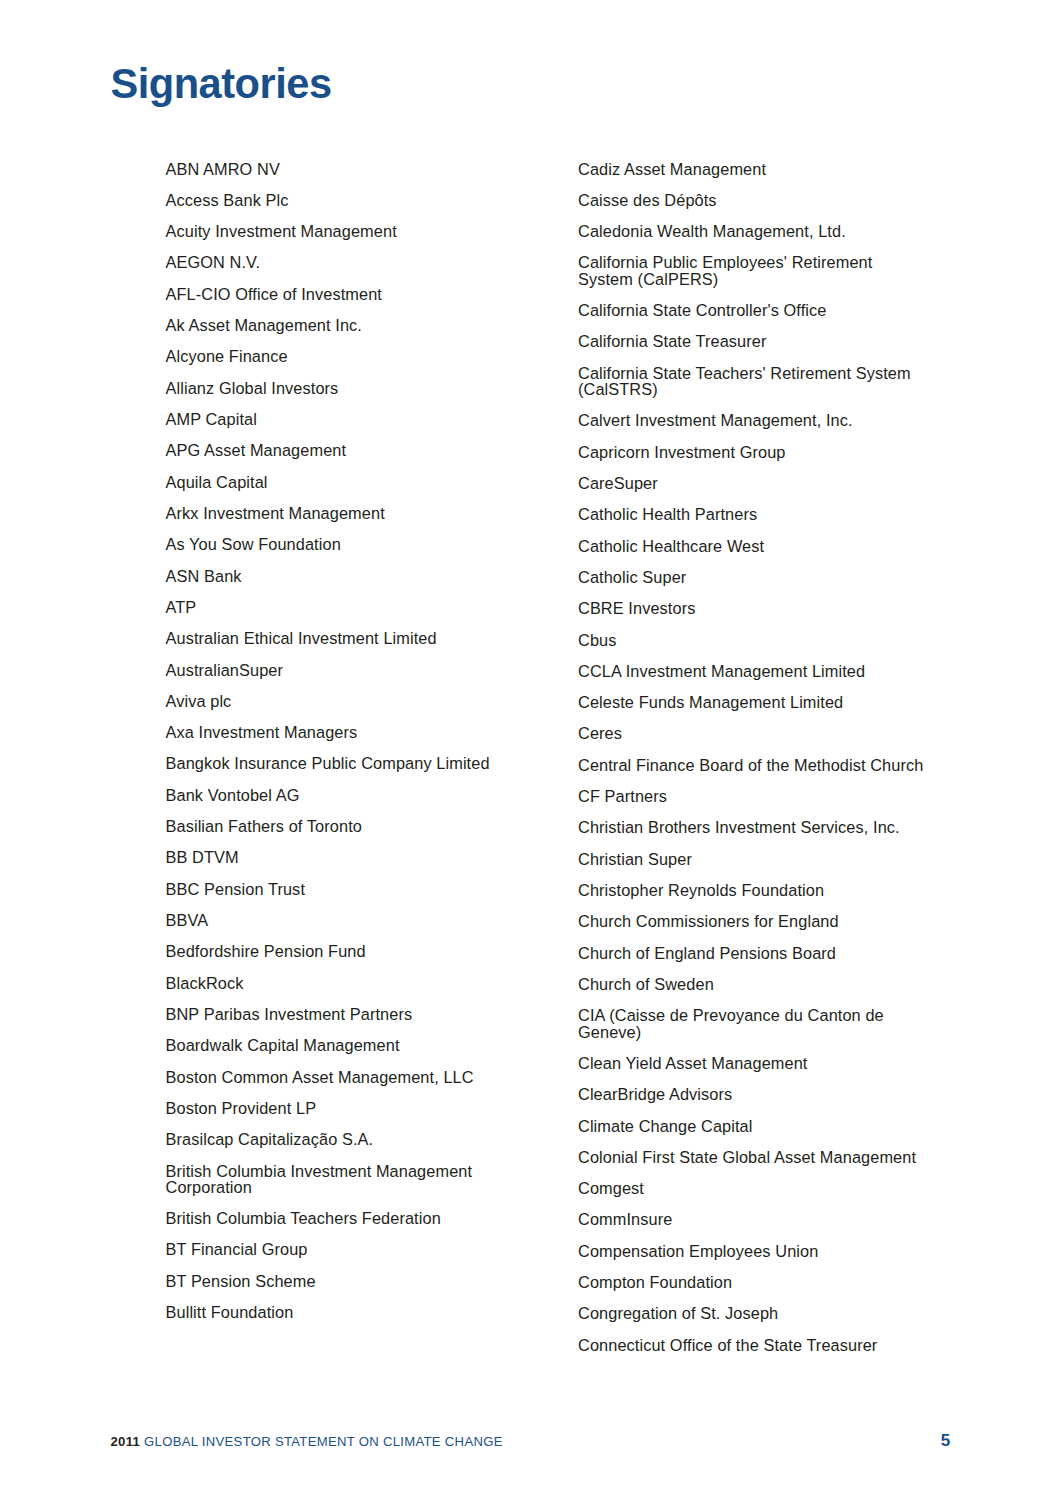Signatories
ABN AMRO NV
Access Bank Plc
Acuity Investment Management
AEGON N.V.
AFL-CIO Office of Investment
Ak Asset Management Inc.
Alcyone Finance
Allianz Global Investors
AMP Capital
APG Asset Management
Aquila Capital
Arkx Investment Management
As You Sow Foundation
ASN Bank
ATP
Australian Ethical Investment Limited
AustralianSuper
Aviva plc
Axa Investment Managers
Bangkok Insurance Public Company Limited
Bank Vontobel AG
Basilian Fathers of Toronto
BB DTVM
BBC Pension Trust
BBVA
Bedfordshire Pension Fund
BlackRock
BNP Paribas Investment Partners
Boardwalk Capital Management
Boston Common Asset Management, LLC
Boston Provident LP
Brasilcap Capitalização S.A.
British Columbia Investment Management Corporation
British Columbia Teachers Federation
BT Financial Group
BT Pension Scheme
Bullitt Foundation
Cadiz Asset Management
Caisse des Dépôts
Caledonia Wealth Management, Ltd.
California Public Employees' Retirement System (CalPERS)
California State Controller's Office
California State Treasurer
California State Teachers' Retirement System (CalSTRS)
Calvert Investment Management, Inc.
Capricorn Investment Group
CareSuper
Catholic Health Partners
Catholic Healthcare West
Catholic Super
CBRE Investors
Cbus
CCLA Investment Management Limited
Celeste Funds Management Limited
Ceres
Central Finance Board of the Methodist Church
CF Partners
Christian Brothers Investment Services, Inc.
Christian Super
Christopher Reynolds Foundation
Church Commissioners for England
Church of England Pensions Board
Church of Sweden
CIA (Caisse de Prevoyance du Canton de Geneve)
Clean Yield Asset Management
ClearBridge Advisors
Climate Change Capital
Colonial First State Global Asset Management
Comgest
CommInsure
Compensation Employees Union
Compton Foundation
Congregation of St. Joseph
Connecticut Office of the State Treasurer
2011 GLOBAL INVESTOR STATEMENT ON CLIMATE CHANGE
5